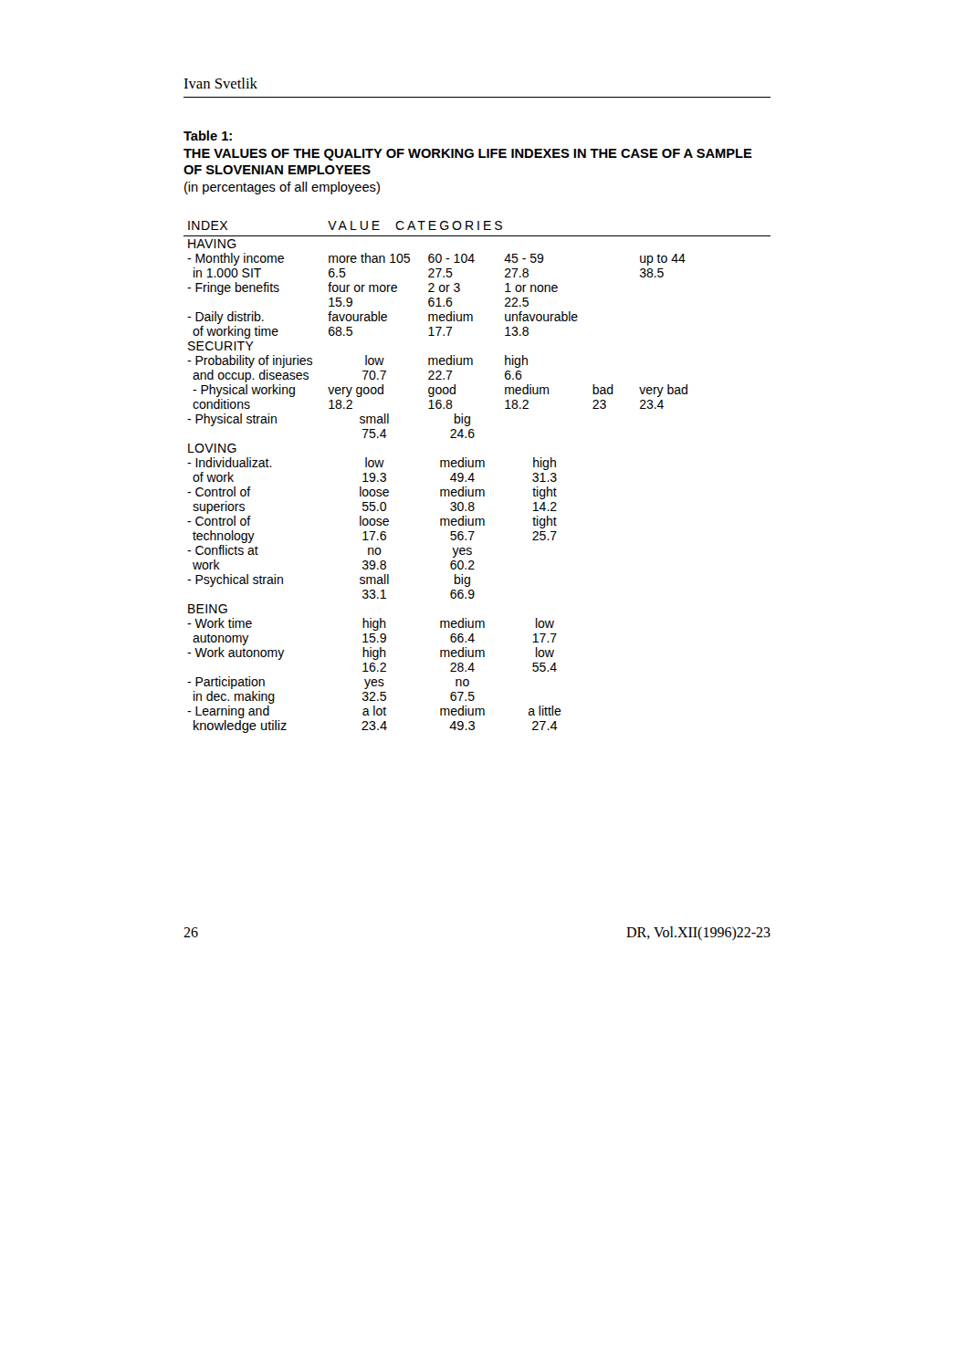Ivan Svetlik
Table 1:
The values of the quality of working life indexes in the case of a sample of Slovenian employees
(in percentages of all employees)
| INDEX | VALUE CATEGORIES |
| --- | --- |
| HAVING |
| - Monthly income | more than 105 | 60 - 104 | 45 - 59 | | up to 44 | |
| in 1.000 SIT | 6.5 | 27.5 | 27.8 | | 38.5 | |
| - Fringe benefits | four or more | 2 or 3 | 1 or none | | | |
| | 15.9 | 61.6 | 22.5 | | | |
| - Daily distrib. | favourable | medium | unfavourable | | | |
| of working time | 68.5 | 17.7 | 13.8 | | | |
| SECURITY |
| - Probability of injuries | low | medium | high | | | |
| and occup. diseases | 70.7 | 22.7 | 6.6 | | | |
| - Physical working | very good | good | medium | bad | very bad | |
| conditions | 18.2 | 16.8 | 18.2 | 23 | 23.4 | |
| - Physical strain | small | big | | | | |
| | 75.4 | 24.6 | | | | |
| LOVING |
| - Individualizat. | low | medium | high | | | |
| of work | 19.3 | 49.4 | 31.3 | | | |
| - Control of | loose | medium | tight | | | |
| superiors | 55.0 | 30.8 | 14.2 | | | |
| - Control of | loose | medium | tight | | | |
| technology | 17.6 | 56.7 | 25.7 | | | |
| - Conflicts at | no | yes | | | | |
| work | 39.8 | 60.2 | | | | |
| - Psychical strain | small | big | | | | |
| | 33.1 | 66.9 | | | | |
| BEING |
| - Work time | high | medium | low | | | |
| autonomy | 15.9 | 66.4 | 17.7 | | | |
| - Work autonomy | high | medium | low | | | |
| | 16.2 | 28.4 | 55.4 | | | |
| - Participation | yes | no | | | | |
| in dec. making | 32.5 | 67.5 | | | | |
| - Learning and | a lot | medium | a little | | | |
| knowledge utiliz | 23.4 | 49.3 | 27.4 | | | |
26
DR, Vol.XII(1996)22-23